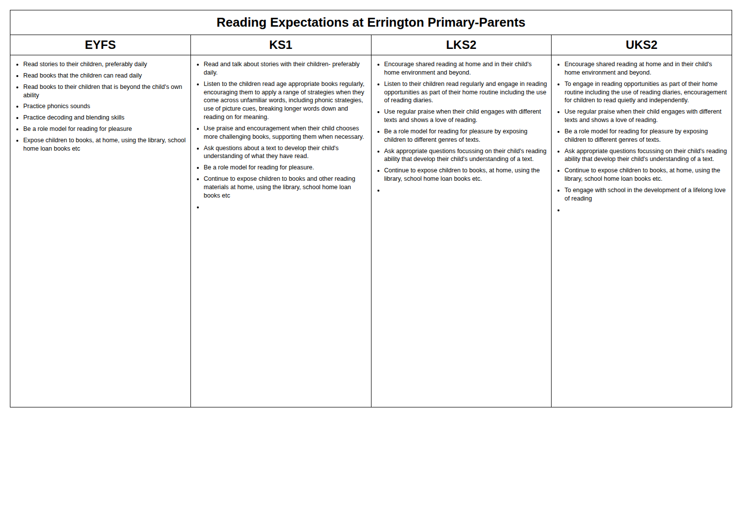Reading Expectations at Errington Primary-Parents
| EYFS | KS1 | LKS2 | UKS2 |
| --- | --- | --- | --- |
| Read stories to their children, preferably daily Read books that the children can read daily Read books to their children that is beyond the child's own ability Practice phonics sounds Practice decoding and blending skills Be a role model for reading for pleasure Expose children to books, at home, using the library, school home loan books etc | Read and talk about stories with their children- preferably daily. Listen to the children read age appropriate books regularly, encouraging them to apply a range of strategies when they come across unfamiliar words, including phonic strategies, use of picture cues, breaking longer words down and reading on for meaning. Use praise and encouragement when their child chooses more challenging books, supporting them when necessary. Ask questions about a text to develop their child's understanding of what they have read. Be a role model for reading for pleasure. Continue to expose children to books and other reading materials at home, using the library, school home loan books etc | Encourage shared reading at home and in their child's home environment and beyond. Listen to their children read regularly and engage in reading opportunities as part of their home routine including the use of reading diaries. Use regular praise when their child engages with different texts and shows a love of reading. Be a role model for reading for pleasure by exposing children to different genres of texts. Ask appropriate questions focussing on their child's reading ability that develop their child's understanding of a text. Continue to expose children to books, at home, using the library, school home loan books etc. | Encourage shared reading at home and in their child's home environment and beyond. To engage in reading opportunities as part of their home routine including the use of reading diaries, encouragement for children to read quietly and independently. Use regular praise when their child engages with different texts and shows a love of reading. Be a role model for reading for pleasure by exposing children to different genres of texts. Ask appropriate questions focussing on their child's reading ability that develop their child's understanding of a text. Continue to expose children to books, at home, using the library, school home loan books etc. To engage with school in the development of a lifelong love of reading |